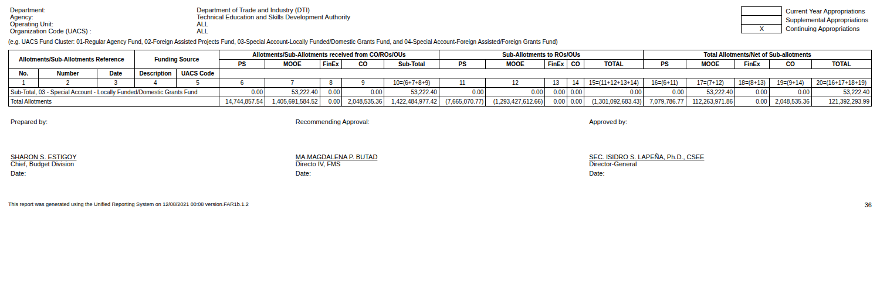| / Department: / Department of Trade and Industry (DTI) / / Agency: / Technical Education and Skills Development Authority / / Operating Unit: / ALL / / Organization Code (UACS) : / ALL / | / / Current Year Appropriations / / / Supplemental Appropriations / / X / Continuing Appropriations / |
(e.g. UACS Fund Cluster: 01-Regular Agency Fund, 02-Foreign Assisted Projects Fund, 03-Special Account-Locally Funded/Domestic Grants Fund, and 04-Special Account-Foreign Assisted/Foreign Grants Fund)
| Allotments/Sub-Allotments Reference | Funding Source | Allotments/Sub-Allotments received from CO/ROs/OUs | Sub-Allotments to ROs/OUs | Total Allotments/Net of Sub-allotments |
| --- | --- | --- | --- | --- |
| PS | MOOE | FinEx | CO | Sub-Total | PS | MOOE | FinEx | CO | TOTAL | PS | MOOE | FinEx | CO | TOTAL |
| No. | Number | Date | Description | UACS Code | |
| 1 | 2 | 3 | 4 | 5 | 6 | 7 | 8 | 9 | 10=(6+7+8+9) | 11 | 12 | 13 | 14 | 15=(11+12+13+14) | 16=(6+11) | 17=(7+12) | 18=(8+13) | 19=(9+14) | 20=(16+17+18+19) |
| Sub-Total, 03 - Special Account - Locally Funded/Domestic Grants Fund | 0.00 | 53,222.40 | 0.00 | 0.00 | 53,222.40 | 0.00 | 0.00 | 0.00 | 0.00 | 0.00 | 0.00 | 53,222.40 | 0.00 | 0.00 | 53,222.40 |
| Total Allotments | 14,744,857.54 | 1,405,691,584.52 | 0.00 | 2,048,535.36 | 1,422,484,977.42 | (7,665,070.77) | (1,293,427,612.66) | 0.00 | 0.00 | (1,301,092,683.43) | 7,079,786.77 | 112,263,971.86 | 0.00 | 2,048,535.36 | 121,392,293.99 |
| Prepared by: | Recommending Approval: | Approved by: |
| SHARON S. ESTIGOY Chief, Budget Division | MA.MAGDALENA P. BUTAD Directo IV, FMS | SEC. ISIDRO S. LAPEÑA, Ph.D., CSEE Director-General |
| Date: | Date: | Date: |
This report was generated using the Unified Reporting System on 12/08/2021 00:08 version.FAR1b.1.2 36